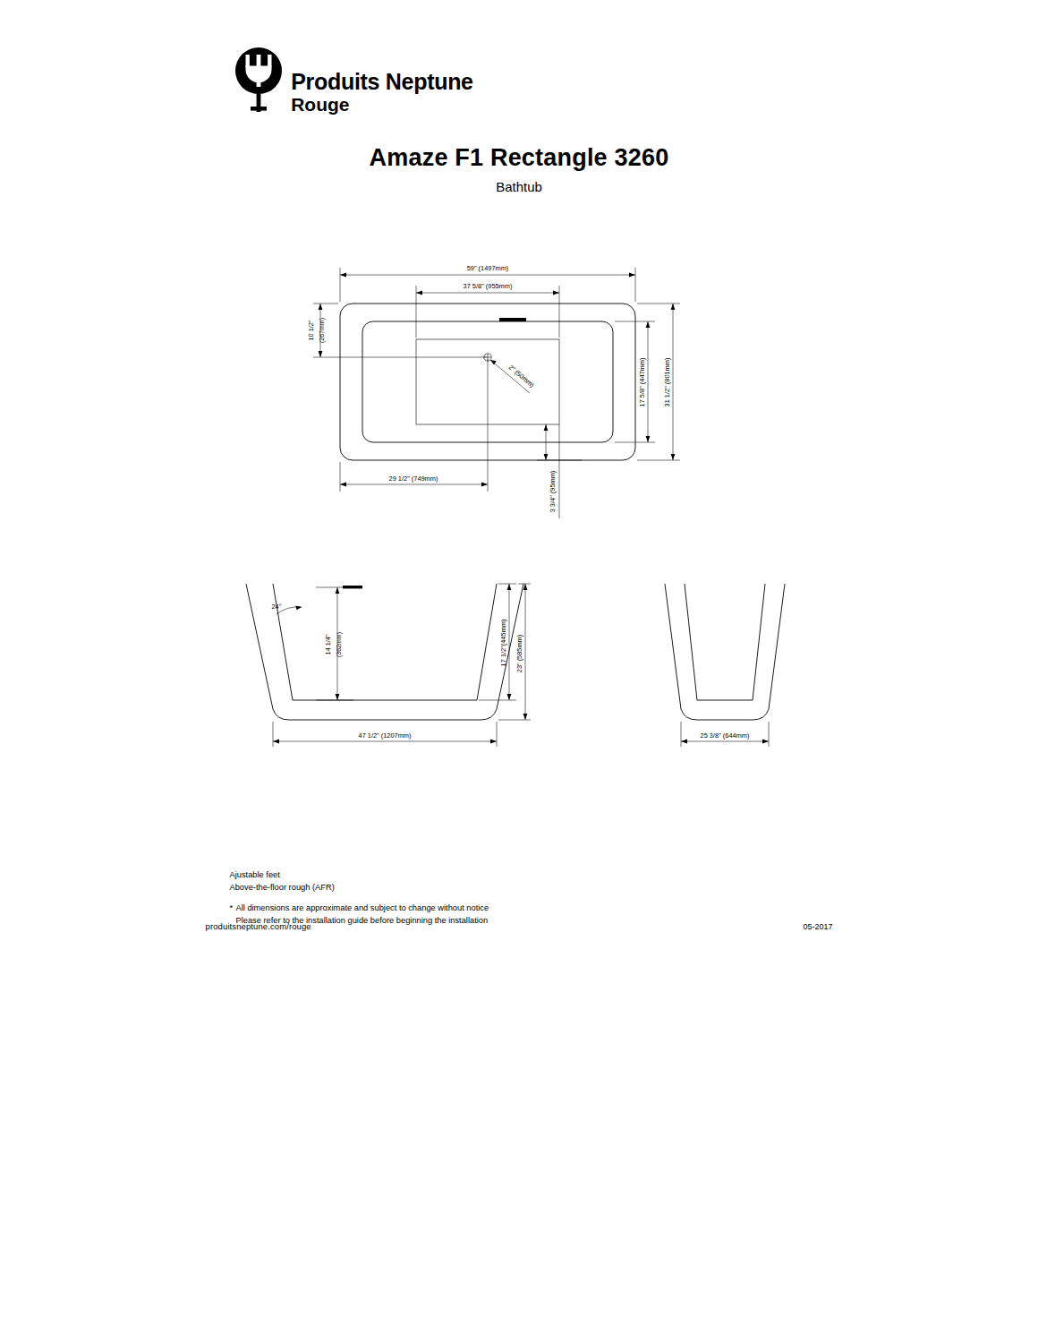Produits Neptune
Rouge
Amaze F1 Rectangle 3260
Bathtub
59" (1497mm) 37 5/8" (955mm) 10 1/2" (267mm) 2" (50mm) 17 5/8" (447mm) 31 1/2" (801mm) 29 1/2" (749mm) 3 3/4" (95mm)
24° 14 1/4" (362mm) 17 1/2"(445mm) 23" (585mm) 47 1/2" (1207mm) 25 3/8" (644mm)
Ajustable feet
Above-the-floor rough (AFR)
All dimensions are approximate and subject to change without notice
Please refer to the installation guide before beginning the installation
produitsneptune.com/rouge
05-2017